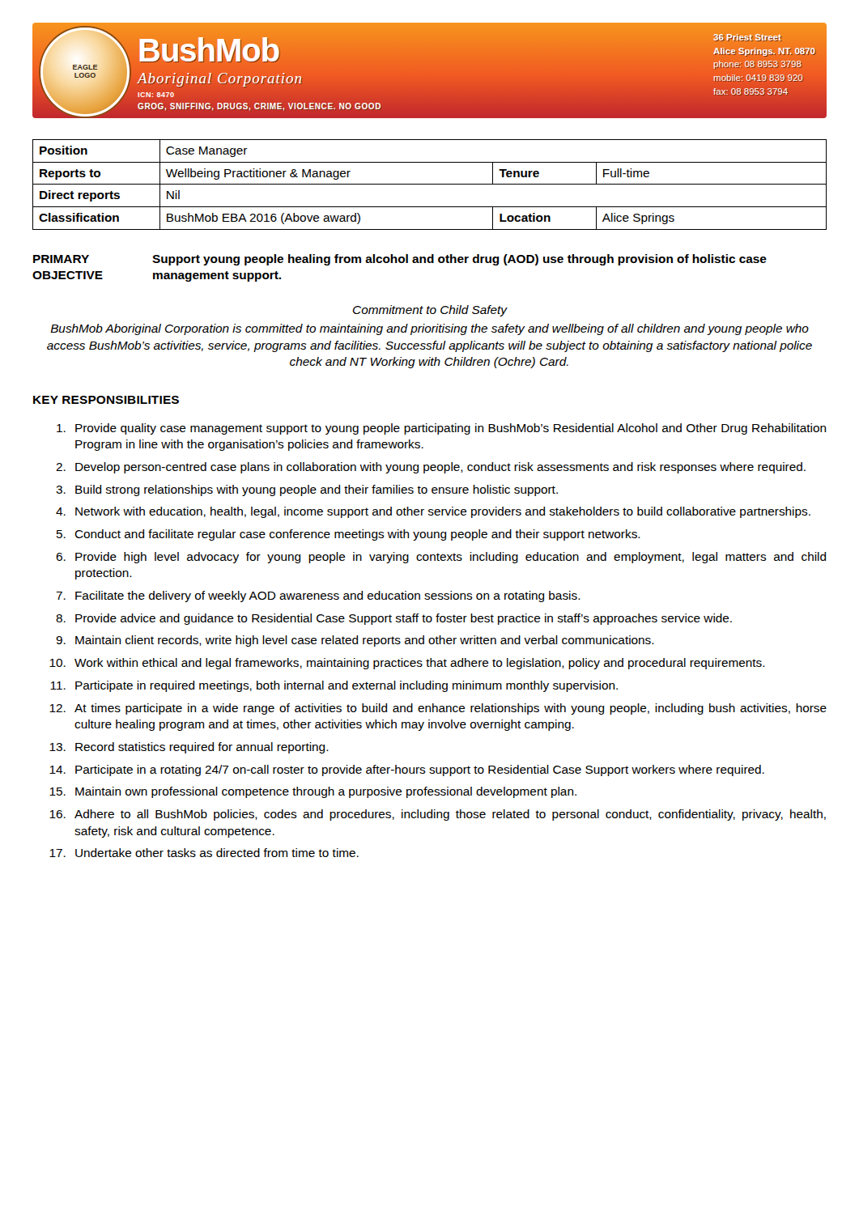EAGLE
LOGO
BushMob
Aboriginal Corporation
ICN: 8470
GROG, SNIFFING, DRUGS, CRIME, VIOLENCE. NO GOOD
36 Priest Street
Alice Springs. NT. 0870
phone: 08 8953 3798
mobile: 0419 839 920
fax: 08 8953 3794
| Position | Case Manager |
| Reports to | Wellbeing Practitioner & Manager | Tenure | Full-time |
| Direct reports | Nil |
| Classification | BushMob EBA 2016 (Above award) | Location | Alice Springs |
PRIMARY
OBJECTIVE
Support young people healing from alcohol and other drug (AOD) use through provision of holistic case management support.
Commitment to Child Safety
BushMob Aboriginal Corporation is committed to maintaining and prioritising the safety and wellbeing of all children and young people who access BushMob’s activities, service, programs and facilities. Successful applicants will be subject to obtaining a satisfactory national police check and NT Working with Children (Ochre) Card.
KEY RESPONSIBILITIES
Provide quality case management support to young people participating in BushMob’s Residential Alcohol and Other Drug Rehabilitation Program in line with the organisation’s policies and frameworks.
Develop person-centred case plans in collaboration with young people, conduct risk assessments and risk responses where required.
Build strong relationships with young people and their families to ensure holistic support.
Network with education, health, legal, income support and other service providers and stakeholders to build collaborative partnerships.
Conduct and facilitate regular case conference meetings with young people and their support networks.
Provide high level advocacy for young people in varying contexts including education and employment, legal matters and child protection.
Facilitate the delivery of weekly AOD awareness and education sessions on a rotating basis.
Provide advice and guidance to Residential Case Support staff to foster best practice in staff’s approaches service wide.
Maintain client records, write high level case related reports and other written and verbal communications.
Work within ethical and legal frameworks, maintaining practices that adhere to legislation, policy and procedural requirements.
Participate in required meetings, both internal and external including minimum monthly supervision.
At times participate in a wide range of activities to build and enhance relationships with young people, including bush activities, horse culture healing program and at times, other activities which may involve overnight camping.
Record statistics required for annual reporting.
Participate in a rotating 24/7 on-call roster to provide after-hours support to Residential Case Support workers where required.
Maintain own professional competence through a purposive professional development plan.
Adhere to all BushMob policies, codes and procedures, including those related to personal conduct, confidentiality, privacy, health, safety, risk and cultural competence.
Undertake other tasks as directed from time to time.